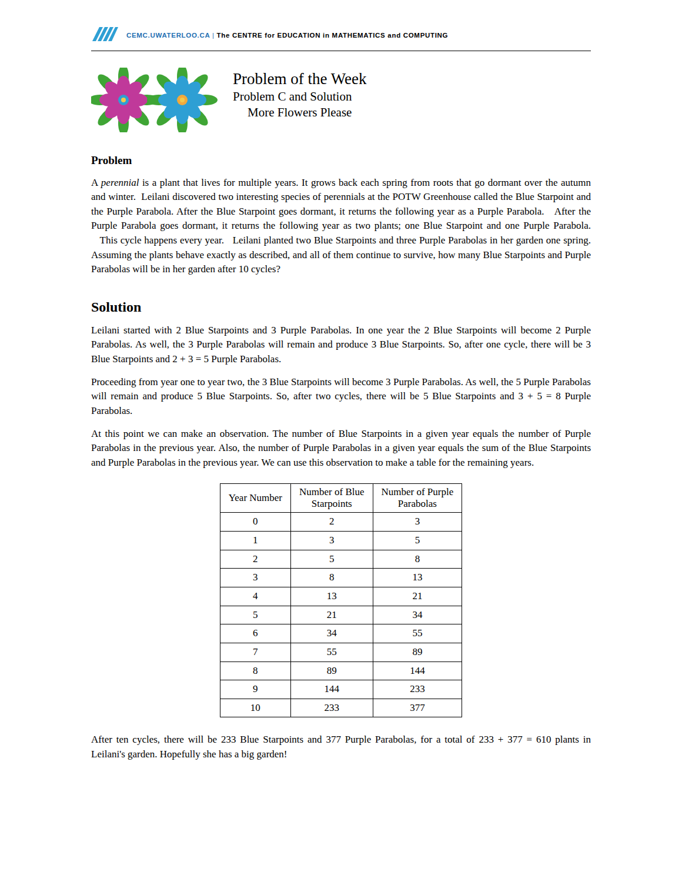CEMC.UWATERLOO.CA | The CENTRE for EDUCATION in MATHEMATICS and COMPUTING
Problem of the Week
Problem C and Solution
More Flowers Please
Problem
A perennial is a plant that lives for multiple years. It grows back each spring from roots that go dormant over the autumn and winter. Leilani discovered two interesting species of perennials at the POTW Greenhouse called the Blue Starpoint and the Purple Parabola. After the Blue Starpoint goes dormant, it returns the following year as a Purple Parabola. After the Purple Parabola goes dormant, it returns the following year as two plants; one Blue Starpoint and one Purple Parabola. This cycle happens every year. Leilani planted two Blue Starpoints and three Purple Parabolas in her garden one spring. Assuming the plants behave exactly as described, and all of them continue to survive, how many Blue Starpoints and Purple Parabolas will be in her garden after 10 cycles?
Solution
Leilani started with 2 Blue Starpoints and 3 Purple Parabolas. In one year the 2 Blue Starpoints will become 2 Purple Parabolas. As well, the 3 Purple Parabolas will remain and produce 3 Blue Starpoints. So, after one cycle, there will be 3 Blue Starpoints and 2 + 3 = 5 Purple Parabolas.
Proceeding from year one to year two, the 3 Blue Starpoints will become 3 Purple Parabolas. As well, the 5 Purple Parabolas will remain and produce 5 Blue Starpoints. So, after two cycles, there will be 5 Blue Starpoints and 3 + 5 = 8 Purple Parabolas.
At this point we can make an observation. The number of Blue Starpoints in a given year equals the number of Purple Parabolas in the previous year. Also, the number of Purple Parabolas in a given year equals the sum of the Blue Starpoints and Purple Parabolas in the previous year. We can use this observation to make a table for the remaining years.
| Year Number | Number of Blue Starpoints | Number of Purple Parabolas |
| --- | --- | --- |
| 0 | 2 | 3 |
| 1 | 3 | 5 |
| 2 | 5 | 8 |
| 3 | 8 | 13 |
| 4 | 13 | 21 |
| 5 | 21 | 34 |
| 6 | 34 | 55 |
| 7 | 55 | 89 |
| 8 | 89 | 144 |
| 9 | 144 | 233 |
| 10 | 233 | 377 |
After ten cycles, there will be 233 Blue Starpoints and 377 Purple Parabolas, for a total of 233 + 377 = 610 plants in Leilani's garden. Hopefully she has a big garden!